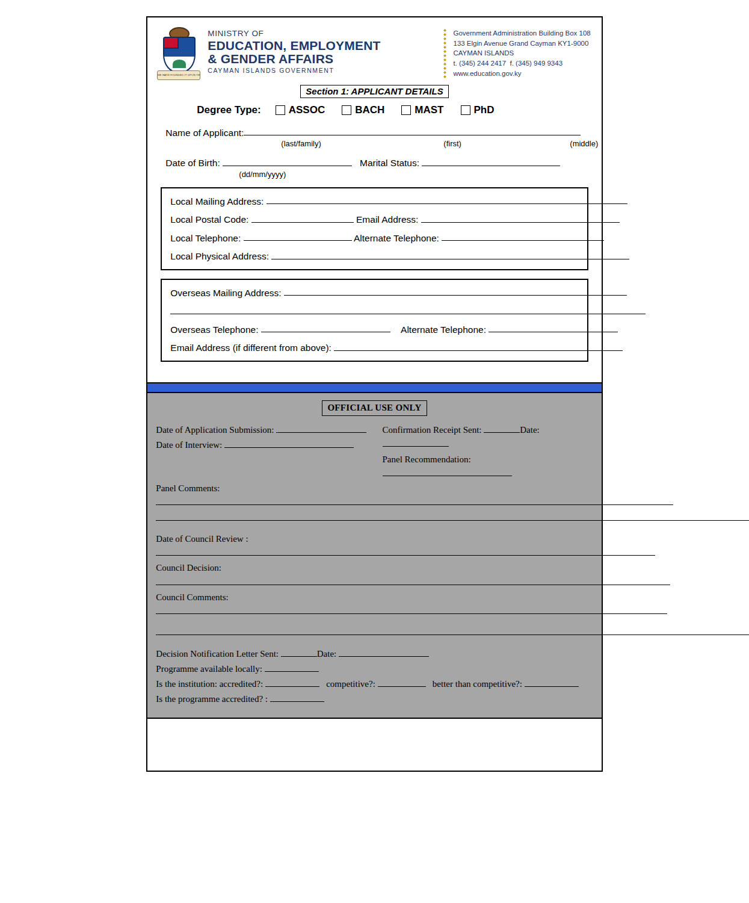HE HATH FOUNDED IT UPON THE SEAS
MINISTRY OF
EDUCATION, EMPLOYMENT
& GENDER AFFAIRS
CAYMAN ISLANDS GOVERNMENT
Government Administration Building Box 108
133 Elgin Avenue Grand Cayman KY1-9000
CAYMAN ISLANDS
t. (345) 244 2417 f. (345) 949 9343
www.education.gov.ky
Section 1: APPLICANT DETAILS
Degree Type: ASSOC BACH MAST PhD
Name of Applicant:
(last/family) (first) (middle)
Date of Birth: Marital Status:
(dd/mm/yyyy)
Local Mailing Address:
Local Postal Code: Email Address:
Local Telephone: Alternate Telephone:
Local Physical Address:
Overseas Mailing Address:
Overseas Telephone: Alternate Telephone:
Email Address (if different from above):
OFFICIAL USE ONLY
Date of Application Submission:
Date of Interview:
Confirmation Receipt Sent: Date:
Panel Recommendation:
Panel Comments:
Date of Council Review :
Council Decision:
Council Comments:
Decision Notification Letter Sent: Date:
Programme available locally:
Is the institution: accredited?: competitive?: better than competitive?:
Is the programme accredited? :